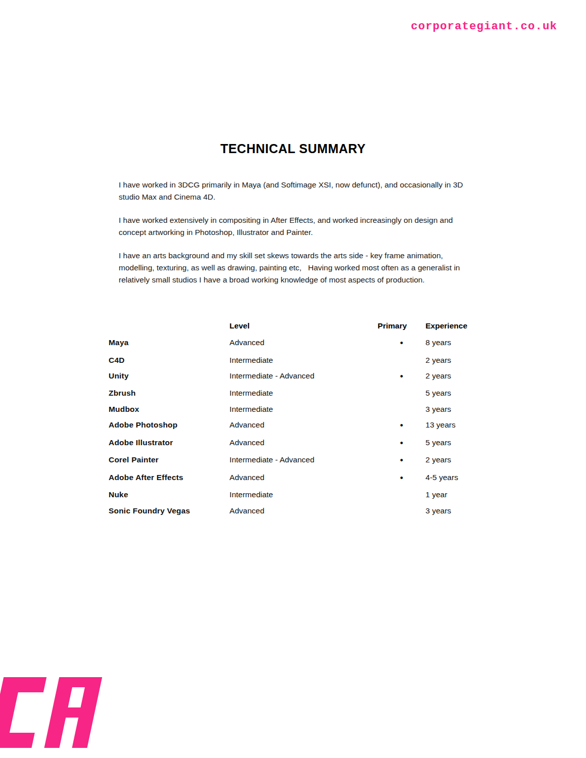corporategiant.co.uk
TECHNICAL SUMMARY
I have worked in 3DCG primarily in Maya (and Softimage XSI, now defunct), and occasionally in 3D studio Max and Cinema 4D.
I have worked extensively in compositing in After Effects, and worked increasingly on design and concept artworking in Photoshop, Illustrator and Painter.
I have an arts background and my skill set skews towards the arts side - key frame animation, modelling, texturing, as well as drawing, painting etc, Having worked most often as a generalist in relatively small studios I have a broad working knowledge of most aspects of production.
| | Level | Primary | Experience |
| --- | --- | --- | --- |
| Maya | Advanced | | 8 years |
| C4D | Intermediate | | 2 years |
| Unity | Intermediate - Advanced | | 2 years |
| Zbrush | Intermediate | | 5 years |
| Mudbox | Intermediate | | 3 years |
| Adobe Photoshop | Advanced | | 13 years |
| Adobe Illustrator | Advanced | | 5 years |
| Corel Painter | Intermediate - Advanced | | 2 years |
| Adobe After Effects | Advanced | | 4-5 years |
| Nuke | Intermediate | | 1 year |
| Sonic Foundry Vegas | Advanced | | 3 years |